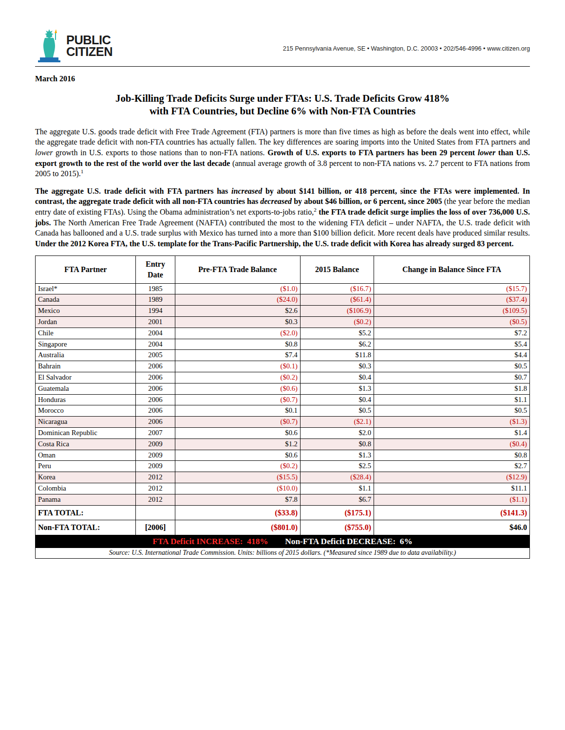PUBLIC
CITIZEN
215 Pennsylvania Avenue, SE • Washington, D.C. 20003 • 202/546-4996 • www.citizen.org
March 2016
Job-Killing Trade Deficits Surge under FTAs: U.S. Trade Deficits Grow 418%
with FTA Countries, but Decline 6% with Non-FTA Countries
The aggregate U.S. goods trade deficit with Free Trade Agreement (FTA) partners is more than five times as high as before the deals went into effect, while the aggregate trade deficit with non-FTA countries has actually fallen. The key differences are soaring imports into the United States from FTA partners and lower growth in U.S. exports to those nations than to non-FTA nations. Growth of U.S. exports to FTA partners has been 29 percent lower than U.S. export growth to the rest of the world over the last decade (annual average growth of 3.8 percent to non-FTA nations vs. 2.7 percent to FTA nations from 2005 to 2015).1
The aggregate U.S. trade deficit with FTA partners has increased by about $141 billion, or 418 percent, since the FTAs were implemented. In contrast, the aggregate trade deficit with all non-FTA countries has decreased by about $46 billion, or 6 percent, since 2005 (the year before the median entry date of existing FTAs). Using the Obama administration’s net exports-to-jobs ratio,2 the FTA trade deficit surge implies the loss of over 736,000 U.S. jobs. The North American Free Trade Agreement (NAFTA) contributed the most to the widening FTA deficit – under NAFTA, the U.S. trade deficit with Canada has ballooned and a U.S. trade surplus with Mexico has turned into a more than $100 billion deficit. More recent deals have produced similar results. Under the 2012 Korea FTA, the U.S. template for the Trans-Pacific Partnership, the U.S. trade deficit with Korea has already surged 83 percent.
| FTA Partner | Entry Date | Pre-FTA Trade Balance | 2015 Balance | Change in Balance Since FTA |
| --- | --- | --- | --- | --- |
| Israel* | 1985 | ($1.0) | ($16.7) | ($15.7) |
| Canada | 1989 | ($24.0) | ($61.4) | ($37.4) |
| Mexico | 1994 | $2.6 | ($106.9) | ($109.5) |
| Jordan | 2001 | $0.3 | ($0.2) | ($0.5) |
| Chile | 2004 | ($2.0) | $5.2 | $7.2 |
| Singapore | 2004 | $0.8 | $6.2 | $5.4 |
| Australia | 2005 | $7.4 | $11.8 | $4.4 |
| Bahrain | 2006 | ($0.1) | $0.3 | $0.5 |
| El Salvador | 2006 | ($0.2) | $0.4 | $0.7 |
| Guatemala | 2006 | ($0.6) | $1.3 | $1.8 |
| Honduras | 2006 | ($0.7) | $0.4 | $1.1 |
| Morocco | 2006 | $0.1 | $0.5 | $0.5 |
| Nicaragua | 2006 | ($0.7) | ($2.1) | ($1.3) |
| Dominican Republic | 2007 | $0.6 | $2.0 | $1.4 |
| Costa Rica | 2009 | $1.2 | $0.8 | ($0.4) |
| Oman | 2009 | $0.6 | $1.3 | $0.8 |
| Peru | 2009 | ($0.2) | $2.5 | $2.7 |
| Korea | 2012 | ($15.5) | ($28.4) | ($12.9) |
| Colombia | 2012 | ($10.0) | $1.1 | $11.1 |
| Panama | 2012 | $7.8 | $6.7 | ($1.1) |
| FTA TOTAL: | | ($33.8) | ($175.1) | ($141.3) |
| Non-FTA TOTAL: | [2006] | ($801.0) | ($755.0) | $46.0 |
| FTA Deficit INCREASE: 418% Non-FTA Deficit DECREASE: 6% |
| Source: U.S. International Trade Commission. Units: billions of 2015 dollars. (*Measured since 1989 due to data availability.) |